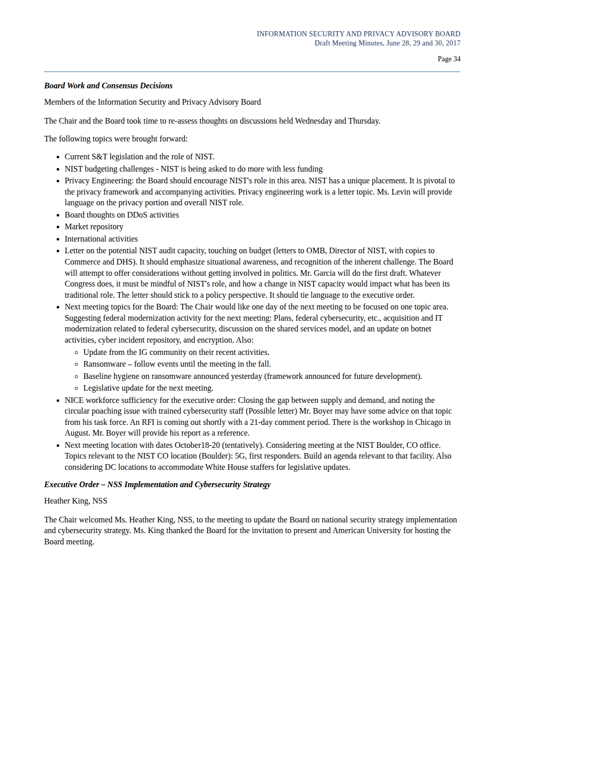Information Security and Privacy Advisory Board
Draft Meeting Minutes, June 28, 29 and 30, 2017
Page 34
Board Work and Consensus Decisions
Members of the Information Security and Privacy Advisory Board
The Chair and the Board took time to re-assess thoughts on discussions held Wednesday and Thursday.
The following topics were brought forward:
Current S&T legislation and the role of NIST.
NIST budgeting challenges - NIST is being asked to do more with less funding
Privacy Engineering: the Board should encourage NIST's role in this area. NIST has a unique placement. It is pivotal to the privacy framework and accompanying activities. Privacy engineering work is a letter topic. Ms. Levin will provide language on the privacy portion and overall NIST role.
Board thoughts on DDoS activities
Market repository
International activities
Letter on the potential NIST audit capacity, touching on budget (letters to OMB, Director of NIST, with copies to Commerce and DHS). It should emphasize situational awareness, and recognition of the inherent challenge. The Board will attempt to offer considerations without getting involved in politics. Mr. Garcia will do the first draft. Whatever Congress does, it must be mindful of NIST's role, and how a change in NIST capacity would impact what has been its traditional role. The letter should stick to a policy perspective. It should tie language to the executive order.
Next meeting topics for the Board: The Chair would like one day of the next meeting to be focused on one topic area. Suggesting federal modernization activity for the next meeting: Plans, federal cybersecurity, etc., acquisition and IT modernization related to federal cybersecurity, discussion on the shared services model, and an update on botnet activities, cyber incident repository, and encryption. Also:
Update from the IG community on their recent activities.
Ransomware – follow events until the meeting in the fall.
Baseline hygiene on ransomware announced yesterday (framework announced for future development).
Legislative update for the next meeting.
NICE workforce sufficiency for the executive order: Closing the gap between supply and demand, and noting the circular poaching issue with trained cybersecurity staff (Possible letter) Mr. Boyer may have some advice on that topic from his task force. An RFI is coming out shortly with a 21-day comment period. There is the workshop in Chicago in August. Mr. Boyer will provide his report as a reference.
Next meeting location with dates October18-20 (tentatively). Considering meeting at the NIST Boulder, CO office. Topics relevant to the NIST CO location (Boulder): 5G, first responders. Build an agenda relevant to that facility. Also considering DC locations to accommodate White House staffers for legislative updates.
Executive Order – NSS Implementation and Cybersecurity Strategy
Heather King, NSS
The Chair welcomed Ms. Heather King, NSS, to the meeting to update the Board on national security strategy implementation and cybersecurity strategy. Ms. King thanked the Board for the invitation to present and American University for hosting the Board meeting.